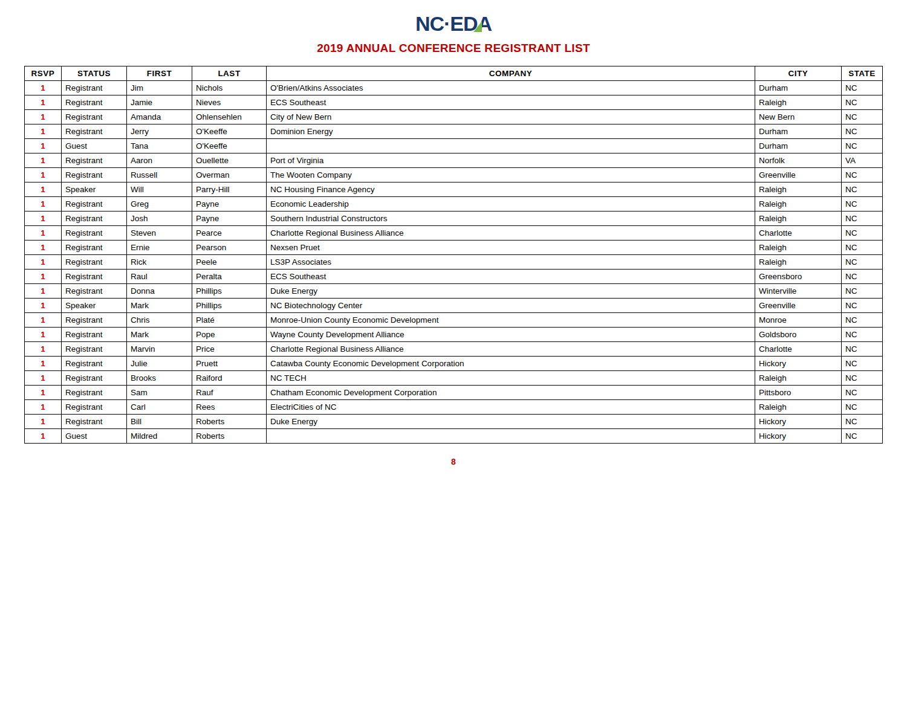NC·EDA
2019 ANNUAL CONFERENCE REGISTRANT LIST
| RSVP | STATUS | FIRST | LAST | COMPANY | CITY | STATE |
| --- | --- | --- | --- | --- | --- | --- |
| 1 | Registrant | Jim | Nichols | O'Brien/Atkins Associates | Durham | NC |
| 1 | Registrant | Jamie | Nieves | ECS Southeast | Raleigh | NC |
| 1 | Registrant | Amanda | Ohlensehlen | City of New Bern | New Bern | NC |
| 1 | Registrant | Jerry | O'Keeffe | Dominion Energy | Durham | NC |
| 1 | Guest | Tana | O'Keeffe | | Durham | NC |
| 1 | Registrant | Aaron | Ouellette | Port of Virginia | Norfolk | VA |
| 1 | Registrant | Russell | Overman | The Wooten Company | Greenville | NC |
| 1 | Speaker | Will | Parry-Hill | NC Housing Finance Agency | Raleigh | NC |
| 1 | Registrant | Greg | Payne | Economic Leadership | Raleigh | NC |
| 1 | Registrant | Josh | Payne | Southern Industrial Constructors | Raleigh | NC |
| 1 | Registrant | Steven | Pearce | Charlotte Regional Business Alliance | Charlotte | NC |
| 1 | Registrant | Ernie | Pearson | Nexsen Pruet | Raleigh | NC |
| 1 | Registrant | Rick | Peele | LS3P Associates | Raleigh | NC |
| 1 | Registrant | Raul | Peralta | ECS Southeast | Greensboro | NC |
| 1 | Registrant | Donna | Phillips | Duke Energy | Winterville | NC |
| 1 | Speaker | Mark | Phillips | NC Biotechnology Center | Greenville | NC |
| 1 | Registrant | Chris | Platé | Monroe-Union County Economic Development | Monroe | NC |
| 1 | Registrant | Mark | Pope | Wayne County Development Alliance | Goldsboro | NC |
| 1 | Registrant | Marvin | Price | Charlotte Regional Business Alliance | Charlotte | NC |
| 1 | Registrant | Julie | Pruett | Catawba County Economic Development Corporation | Hickory | NC |
| 1 | Registrant | Brooks | Raiford | NC TECH | Raleigh | NC |
| 1 | Registrant | Sam | Rauf | Chatham Economic Development Corporation | Pittsboro | NC |
| 1 | Registrant | Carl | Rees | ElectriCities of NC | Raleigh | NC |
| 1 | Registrant | Bill | Roberts | Duke Energy | Hickory | NC |
| 1 | Guest | Mildred | Roberts | | Hickory | NC |
8